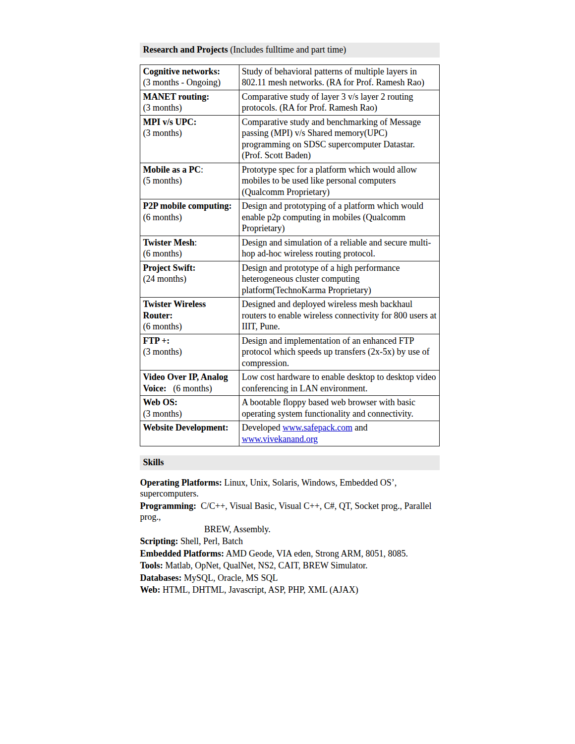Research and Projects (Includes fulltime and part time)
| Cognitive networks: (3 months - Ongoing) | Study of behavioral patterns of multiple layers in 802.11 mesh networks. (RA for Prof. Ramesh Rao) |
| MANET routing: (3 months) | Comparative study of layer 3 v/s layer 2 routing protocols. (RA for Prof. Ramesh Rao) |
| MPI v/s UPC: (3 months) | Comparative study and benchmarking of Message passing (MPI) v/s Shared memory(UPC) programming on SDSC supercomputer Datastar. (Prof. Scott Baden) |
| Mobile as a PC : (5 months) | Prototype spec for a platform which would allow mobiles to be used like personal computers (Qualcomm Proprietary) |
| P2P mobile computing: (6 months) | Design and prototyping of a platform which would enable p2p computing in mobiles (Qualcomm Proprietary) |
| Twister Mesh : (6 months) | Design and simulation of a reliable and secure multi-hop ad-hoc wireless routing protocol. |
| Project Swift: (24 months) | Design and prototype of a high performance heterogeneous cluster computing platform(TechnoKarma Proprietary) |
| Twister Wireless Router: (6 months) | Designed and deployed wireless mesh backhaul routers to enable wireless connectivity for 800 users at IIIT, Pune. |
| FTP +: (3 months) | Design and implementation of an enhanced FTP protocol which speeds up transfers (2x-5x) by use of compression. |
| Video Over IP, Analog Voice: (6 months) | Low cost hardware to enable desktop to desktop video conferencing in LAN environment. |
| Web OS: (3 months) | A bootable floppy based web browser with basic operating system functionality and connectivity. |
| Website Development: | Developed www.safepack.com and www.vivekanand.org |
Skills
Operating Platforms: Linux, Unix, Solaris, Windows, Embedded OS’, supercomputers.
Programming: C/C++, Visual Basic, Visual C++, C#, QT, Socket prog., Parallel prog.,
BREW, Assembly.
Scripting: Shell, Perl, Batch
Embedded Platforms: AMD Geode, VIA eden, Strong ARM, 8051, 8085.
Tools: Matlab, OpNet, QualNet, NS2, CAIT, BREW Simulator.
Databases: MySQL, Oracle, MS SQL
Web: HTML, DHTML, Javascript, ASP, PHP, XML (AJAX)